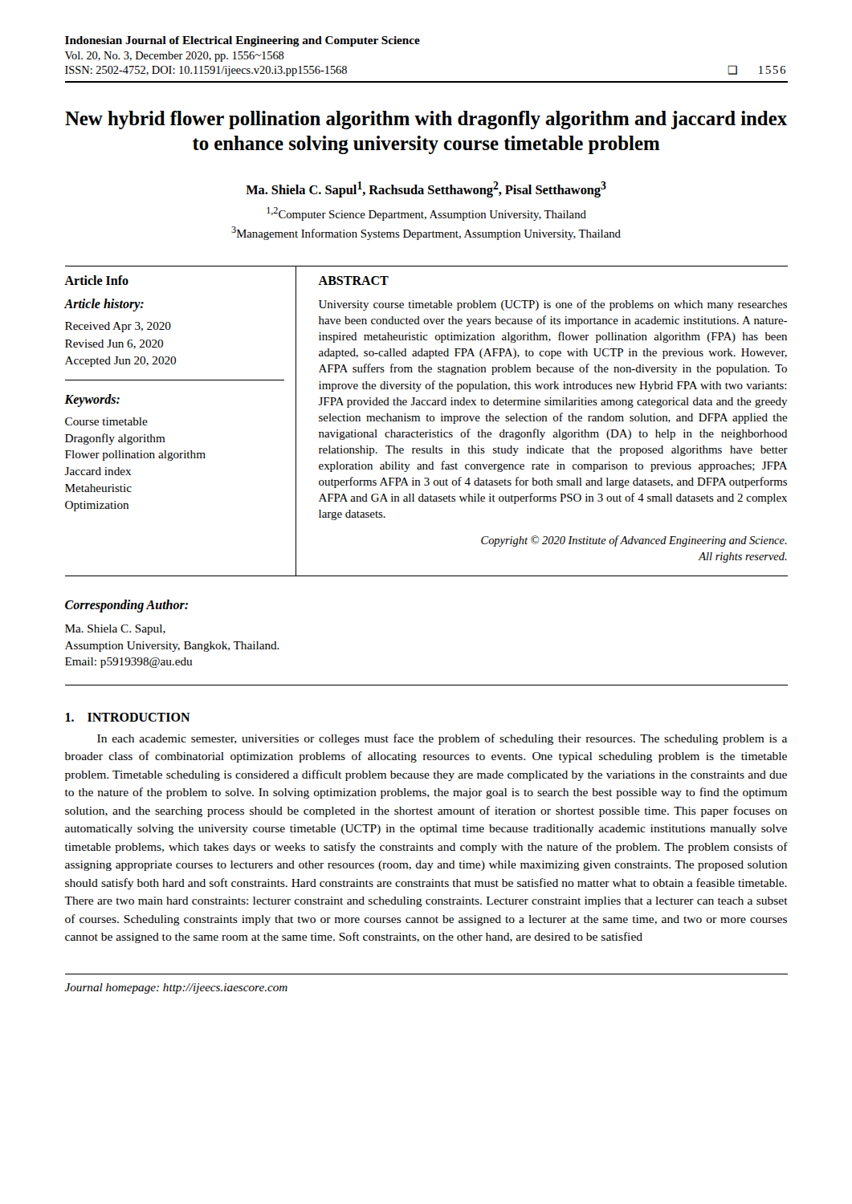Indonesian Journal of Electrical Engineering and Computer Science
Vol. 20, No. 3, December 2020, pp. 1556~1568
ISSN: 2502-4752, DOI: 10.11591/ijeecs.v20.i3.pp1556-1568
❑ 1556
New hybrid flower pollination algorithm with dragonfly algorithm and jaccard index to enhance solving university course timetable problem
Ma. Shiela C. Sapul1, Rachsuda Setthawong2, Pisal Setthawong3
1,2Computer Science Department, Assumption University, Thailand
3Management Information Systems Department, Assumption University, Thailand
Article Info
Article history:
Received Apr 3, 2020
Revised Jun 6, 2020
Accepted Jun 20, 2020
Keywords:
Course timetable
Dragonfly algorithm
Flower pollination algorithm
Jaccard index
Metaheuristic
Optimization
ABSTRACT
University course timetable problem (UCTP) is one of the problems on which many researches have been conducted over the years because of its importance in academic institutions. A nature-inspired metaheuristic optimization algorithm, flower pollination algorithm (FPA) has been adapted, so-called adapted FPA (AFPA), to cope with UCTP in the previous work. However, AFPA suffers from the stagnation problem because of the non-diversity in the population. To improve the diversity of the population, this work introduces new Hybrid FPA with two variants: JFPA provided the Jaccard index to determine similarities among categorical data and the greedy selection mechanism to improve the selection of the random solution, and DFPA applied the navigational characteristics of the dragonfly algorithm (DA) to help in the neighborhood relationship. The results in this study indicate that the proposed algorithms have better exploration ability and fast convergence rate in comparison to previous approaches; JFPA outperforms AFPA in 3 out of 4 datasets for both small and large datasets, and DFPA outperforms AFPA and GA in all datasets while it outperforms PSO in 3 out of 4 small datasets and 2 complex large datasets.
Copyright © 2020 Institute of Advanced Engineering and Science.
All rights reserved.
Corresponding Author:
Ma. Shiela C. Sapul,
Assumption University, Bangkok, Thailand.
Email: p5919398@au.edu
1. INTRODUCTION
In each academic semester, universities or colleges must face the problem of scheduling their resources. The scheduling problem is a broader class of combinatorial optimization problems of allocating resources to events. One typical scheduling problem is the timetable problem. Timetable scheduling is considered a difficult problem because they are made complicated by the variations in the constraints and due to the nature of the problem to solve. In solving optimization problems, the major goal is to search the best possible way to find the optimum solution, and the searching process should be completed in the shortest amount of iteration or shortest possible time. This paper focuses on automatically solving the university course timetable (UCTP) in the optimal time because traditionally academic institutions manually solve timetable problems, which takes days or weeks to satisfy the constraints and comply with the nature of the problem. The problem consists of assigning appropriate courses to lecturers and other resources (room, day and time) while maximizing given constraints. The proposed solution should satisfy both hard and soft constraints. Hard constraints are constraints that must be satisfied no matter what to obtain a feasible timetable. There are two main hard constraints: lecturer constraint and scheduling constraints. Lecturer constraint implies that a lecturer can teach a subset of courses. Scheduling constraints imply that two or more courses cannot be assigned to a lecturer at the same time, and two or more courses cannot be assigned to the same room at the same time. Soft constraints, on the other hand, are desired to be satisfied
Journal homepage: http://ijeecs.iaescore.com